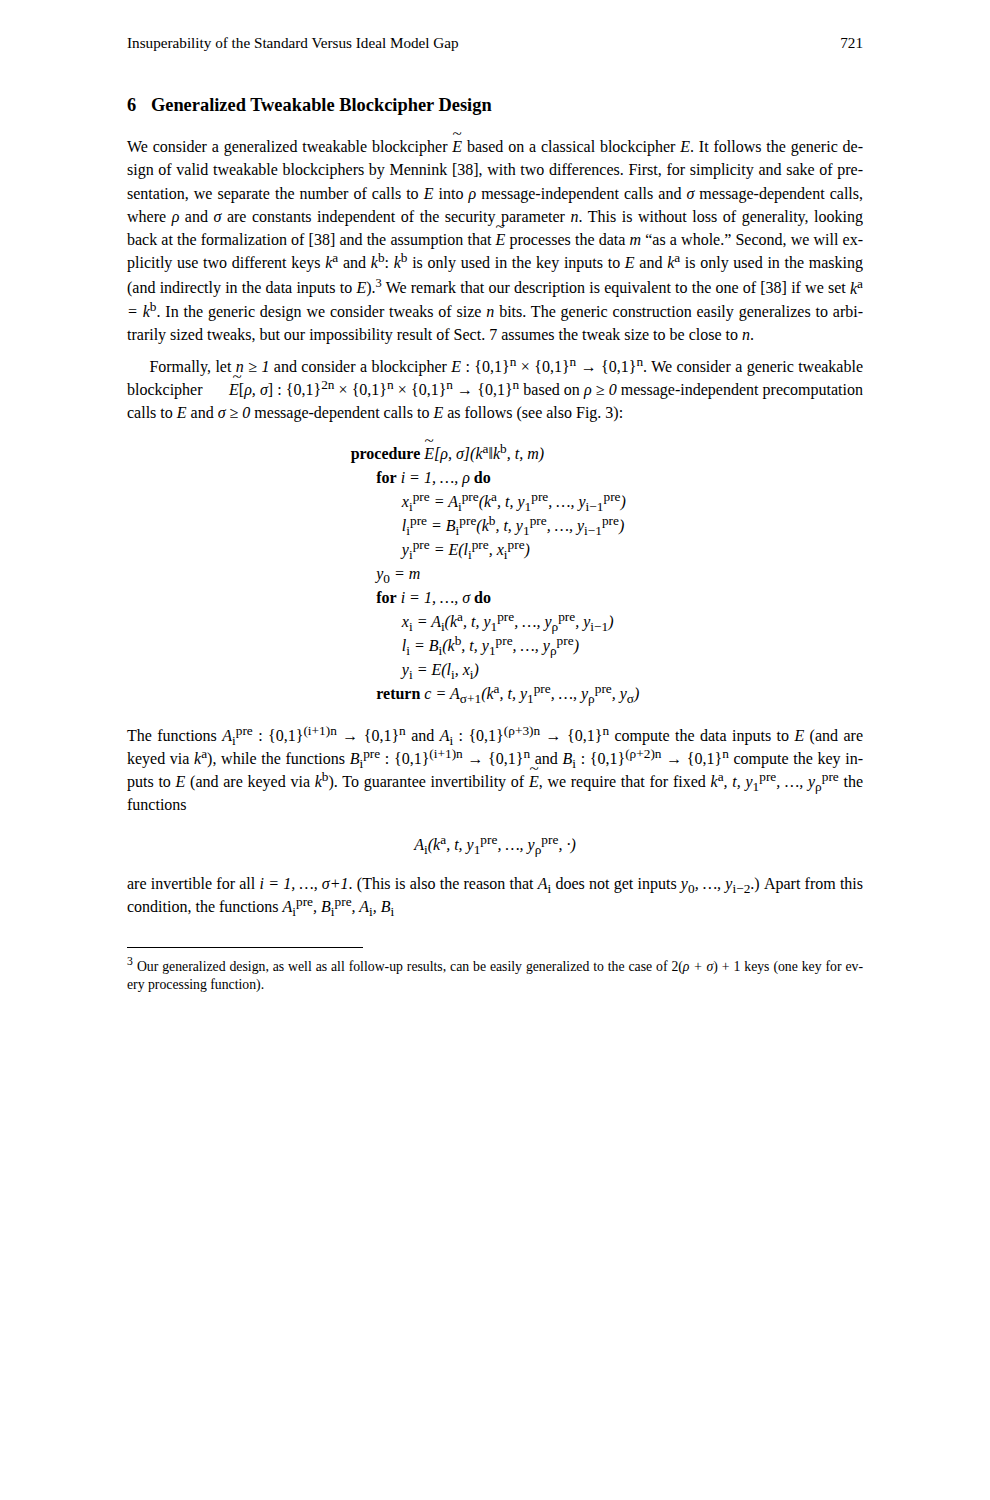Insuperability of the Standard Versus Ideal Model Gap 721
6 Generalized Tweakable Blockcipher Design
We consider a generalized tweakable blockcipher E based on a classical blockcipher E. It follows the generic design of valid tweakable blockciphers by Mennink [38], with two differences. First, for simplicity and sake of presentation, we separate the number of calls to E into ρ message-independent calls and σ message-dependent calls, where ρ and σ are constants independent of the security parameter n. This is without loss of generality, looking back at the formalization of [38] and the assumption that E processes the data m “as a whole.” Second, we will explicitly use two different keys ka and kb: kb is only used in the key inputs to E and ka is only used in the masking (and indirectly in the data inputs to E).3 We remark that our description is equivalent to the one of [38] if we set ka = kb. In the generic design we consider tweaks of size n bits. The generic construction easily generalizes to arbitrarily sized tweaks, but our impossibility result of Sect. 7 assumes the tweak size to be close to n.
Formally, let n ≥ 1 and consider a blockcipher E : {0,1}n × {0,1}n → {0,1}n. We consider a generic tweakable blockcipher E[ρ, σ] : {0,1}2n × {0,1}n × {0,1}n → {0,1}n based on ρ ≥ 0 message-independent precomputation calls to E and σ ≥ 0 message-dependent calls to E as follows (see also Fig. 3):
procedure E[ρ, σ](ka‖kb, t, m)
for i = 1, …, ρ do
xipre = Aipre(ka, t, y1pre, …, yi−1pre)
lipre = Bipre(kb, t, y1pre, …, yi−1pre)
yipre = E(lipre, xipre)
y0 = m
for i = 1, …, σ do
xi = Ai(ka, t, y1pre, …, yρpre, yi−1)
li = Bi(kb, t, y1pre, …, yρpre)
yi = E(li, xi)
return c = Aσ+1(ka, t, y1pre, …, yρpre, yσ)
The functions Aipre : {0,1}(i+1)n → {0,1}n and Ai : {0,1}(ρ+3)n → {0,1}n compute the data inputs to E (and are keyed via ka), while the functions Bipre : {0,1}(i+1)n → {0,1}n and Bi : {0,1}(ρ+2)n → {0,1}n compute the key inputs to E (and are keyed via kb). To guarantee invertibility of E, we require that for fixed ka, t, y1pre, …, yρpre the functions
Ai(ka, t, y1pre, …, yρpre, ·)
are invertible for all i = 1, …, σ+1. (This is also the reason that Ai does not get inputs y0, …, yi−2.) Apart from this condition, the functions Aipre, Bipre, Ai, Bi
3 Our generalized design, as well as all follow-up results, can be easily generalized to the case of 2(ρ + σ) + 1 keys (one key for every processing function).